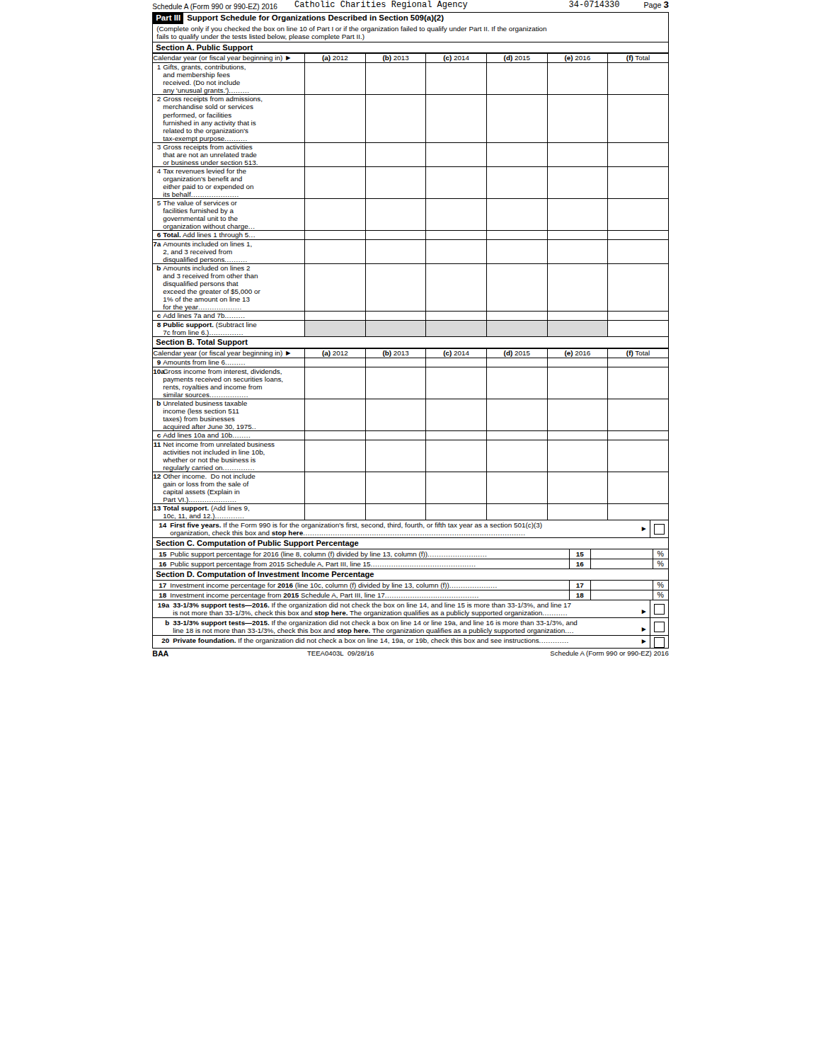Schedule A (Form 990 or 990-EZ) 2016 Catholic Charities Regional Agency 34-0714330 Page 3
Part III
Support Schedule for Organizations Described in Section 509(a)(2)
(Complete only if you checked the box on line 10 of Part I or if the organization failed to qualify under Part II. If the organization
fails to qualify under the tests listed below, please complete Part II.)
Section A. Public Support
| Calendar year (or fiscal year beginning in) ► | (a) 2012 | (b) 2013 | (c) 2014 | (d) 2015 | (e) 2016 | (f) Total |
| 1 Gifts, grants, contributions, and membership fees received. (Do not include any 'unusual grants.') ......... | | | | | | |
| 2 Gross receipts from admissions, merchandise sold or services performed, or facilities furnished in any activity that is related to the organization's tax-exempt purpose .......... | | | | | | |
| 3 Gross receipts from activities that are not an unrelated trade or business under section 513. | | | | | | |
| 4 Tax revenues levied for the organization's benefit and either paid to or expended on its behalf ..................... | | | | | | |
| 5 The value of services or facilities furnished by a governmental unit to the organization without charge ... | | | | | | |
| 6 Total. Add lines 1 through 5 ... | | | | | | |
| 7a Amounts included on lines 1, 2, and 3 received from disqualified persons .......... | | | | | | |
| b Amounts included on lines 2 and 3 received from other than disqualified persons that exceed the greater of $5,000 or 1% of the amount on line 13 for the year ................... | | | | | | |
| c Add lines 7a and 7b ......... | | | | | | |
| 8 Public support. (Subtract line 7c from line 6.) ............... | | | | | | |
Section B. Total Support
| Calendar year (or fiscal year beginning in) ► | (a) 2012 | (b) 2013 | (c) 2014 | (d) 2015 | (e) 2016 | (f) Total |
| 9 Amounts from line 6 ......... | | | | | | |
| 10a Gross income from interest, dividends, payments received on securities loans, rents, royalties and income from similar sources ................. | | | | | | |
| b Unrelated business taxable income (less section 511 taxes) from businesses acquired after June 30, 1975 .. | | | | | | |
| c Add lines 10a and 10b ........ | | | | | | |
| 11 Net income from unrelated business activities not included in line 10b, whether or not the business is regularly carried on .............. | | | | | | |
| 12 Other income. Do not include gain or loss from the sale of capital assets (Explain in Part VI.) ..................... | | | | | | |
| 13 Total support. (Add lines 9, 10c, 11, and 12.) ............. | | | | | | |
14
First five years. If the Form 990 is for the organization's first, second, third, fourth, or fifth tax year as a section 501(c)(3)
organization, check this box and stop here.................................................................................................
►
Section C. Computation of Public Support Percentage
15
Public support percentage for 2016 (line 8, column (f) divided by line 13, column (f))..........................
15
%
16
Public support percentage from 2015 Schedule A, Part III, line 15..............................................
16
%
Section D. Computation of Investment Income Percentage
17
Investment income percentage for 2016 (line 10c, column (f) divided by line 13, column (f)).....................
17
%
18
Investment income percentage from 2015 Schedule A, Part III, line 17.........................................
18
%
19a
33-1/3% support tests—2016. If the organization did not check the box on line 14, and line 15 is more than 33-1/3%, and line 17
is not more than 33-1/3%, check this box and stop here. The organization qualifies as a publicly supported organization...........
►
b
33-1/3% support tests—2015. If the organization did not check a box on line 14 or line 19a, and line 16 is more than 33-1/3%, and
line 18 is not more than 33-1/3%, check this box and stop here. The organization qualifies as a publicly supported organization....
►
20
Private foundation. If the organization did not check a box on line 14, 19a, or 19b, check this box and see instructions.............
►
BAA
TEEA0403L 09/28/16
Schedule A (Form 990 or 990-EZ) 2016